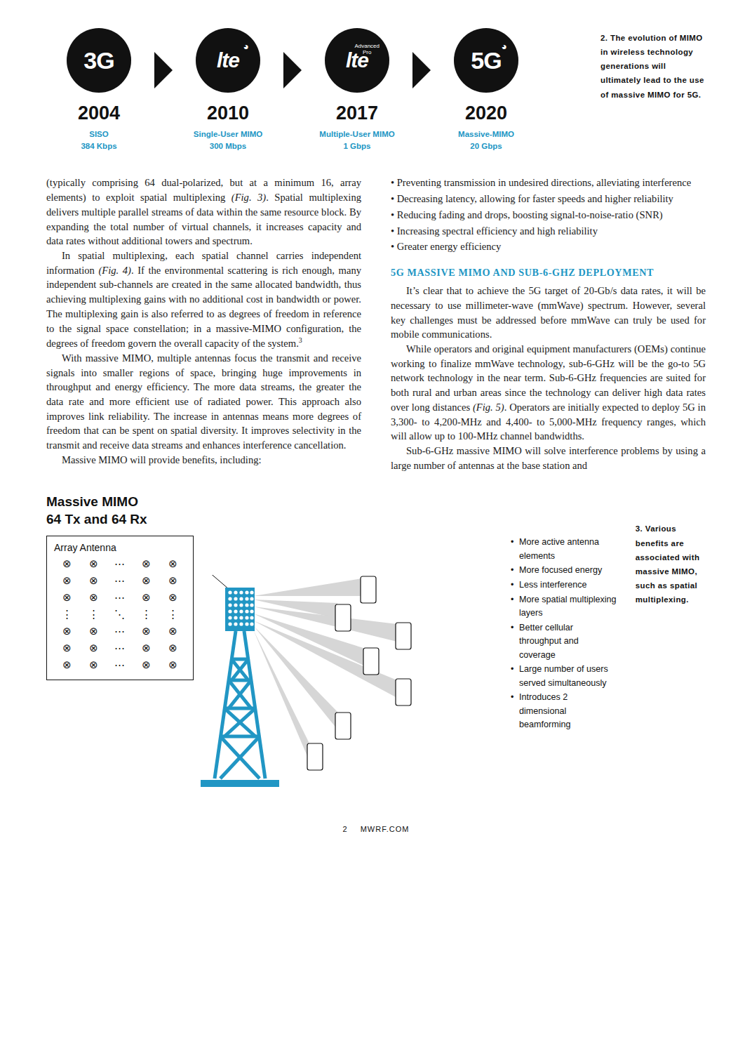3G
2004
SISO
384 Kbps
lte◕
2010
Single-User MIMO
300 Mbps
lte Advanced
Pro
2017
Multiple-User MIMO
1 Gbps
5G◕
2020
Massive-MIMO
20 Gbps
2. The evolution of MIMO in wireless technology generations will ultimately lead to the use of massive MIMO for 5G.
(typically comprising 64 dual-polarized, but at a minimum 16, array elements) to exploit spatial multiplexing (Fig. 3). Spatial multiplexing delivers multiple parallel streams of data within the same resource block. By expanding the total number of virtual channels, it increases capacity and data rates without additional towers and spectrum.
In spatial multiplexing, each spatial channel carries independent information (Fig. 4). If the environmental scattering is rich enough, many independent sub-channels are created in the same allocated bandwidth, thus achieving multiplexing gains with no additional cost in bandwidth or power. The multiplexing gain is also referred to as degrees of freedom in reference to the signal space constellation; in a massive-MIMO configuration, the degrees of freedom govern the overall capacity of the system.3
With massive MIMO, multiple antennas focus the transmit and receive signals into smaller regions of space, bringing huge improvements in throughput and energy efficiency. The more data streams, the greater the data rate and more efficient use of radiated power. This approach also improves link reliability. The increase in antennas means more degrees of freedom that can be spent on spatial diversity. It improves selectivity in the transmit and receive data streams and enhances interference cancellation.
Massive MIMO will provide benefits, including:
• Preventing transmission in undesired directions, alleviating interference
• Decreasing latency, allowing for faster speeds and higher reliability
• Reducing fading and drops, boosting signal-to-noise-ratio (SNR)
• Increasing spectral efficiency and high reliability
• Greater energy efficiency
5G Massive MIMO and Sub-6-GHz Deployment
It’s clear that to achieve the 5G target of 20-Gb/s data rates, it will be necessary to use millimeter-wave (mmWave) spectrum. However, several key challenges must be addressed before mmWave can truly be used for mobile communications.
While operators and original equipment manufacturers (OEMs) continue working to finalize mmWave technology, sub-6-GHz will be the go-to 5G network technology in the near term. Sub-6-GHz frequencies are suited for both rural and urban areas since the technology can deliver high data rates over long distances (Fig. 5). Operators are initially expected to deploy 5G in 3,300- to 4,200-MHz and 4,400- to 5,000-MHz frequency ranges, which will allow up to 100-MHz channel bandwidths.
Sub-6-GHz massive MIMO will solve interference problems by using a large number of antennas at the base station and
Massive MIMO
64 Tx and 64 Rx
Array Antenna
⊗⊗⋯⊗⊗ ⊗⊗⋯⊗⊗ ⊗⊗⋯⊗⊗ ⋮⋮⋱⋮⋮ ⊗⊗⋯⊗⊗ ⊗⊗⋯⊗⊗ ⊗⊗⋯⊗⊗
More active antenna elements
More focused energy
Less interference
More spatial multiplexing layers
Better cellular throughput and coverage
Large number of users served simultaneously
Introduces 2 dimensional beamforming
3. Various benefits are associated with massive MIMO, such as spatial multiplexing.
2 MWRF.COM